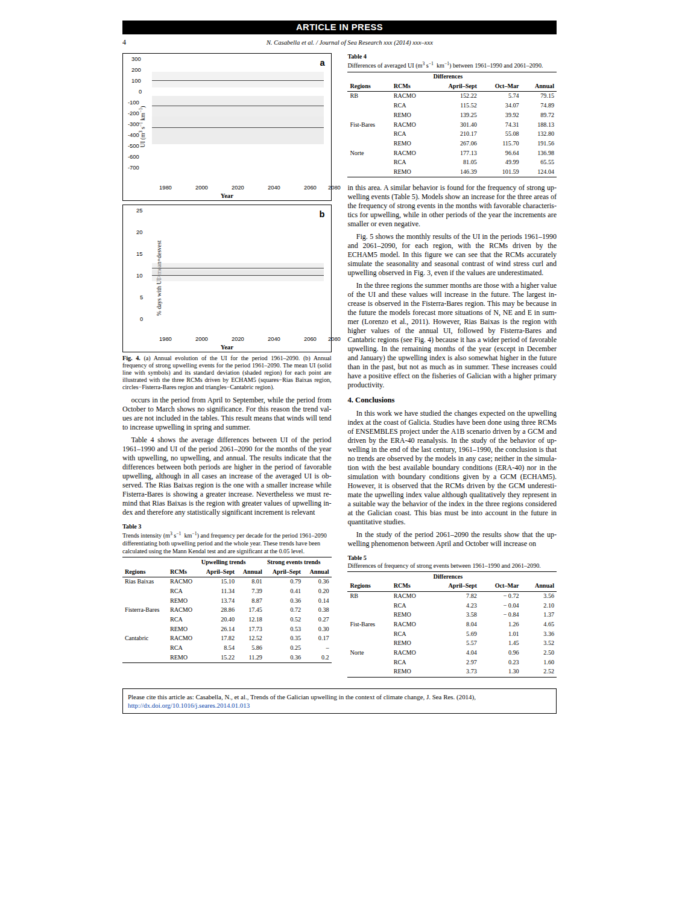ARTICLE IN PRESS
4
N. Casabella et al. / Journal of Sea Research xxx (2014) xxx–xxx
a
UI (m3 s−1 km−1)
300
200
100
0
-100
-200
-300
-400
-500
-600
-700
1980
2000
2020
2040
2060
2080
Year
b
% days with UI>mean+desvest
25
20
15
10
5
0
1980
2000
2020
2040
2060
2080
Year
Fig. 4. (a) Annual evolution of the UI for the period 1961–2090. (b) Annual frequency of strong upwelling events for the period 1961–2090. The mean UI (solid line with symbols) and its standard deviation (shaded region) for each point are illustrated with the three RCMs driven by ECHAM5 (squares−Rias Baixas region, circles−Fisterra-Bares region and triangles−Cantabric region).
occurs in the period from April to September, while the period from October to March shows no significance. For this reason the trend values are not included in the tables. This result means that winds will tend to increase upwelling in spring and summer.
Table 4 shows the average differences between UI of the period 1961–1990 and UI of the period 2061–2090 for the months of the year with upwelling, no upwelling, and annual. The results indicate that the differences between both periods are higher in the period of favorable upwelling, although in all cases an increase of the averaged UI is observed. The Rias Baixas region is the one with a smaller increase while Fisterra-Bares is showing a greater increase. Nevertheless we must remind that Rias Baixas is the region with greater values of upwelling index and therefore any statistically significant increment is relevant
Table 3 Trends intensity (m 3 s −1 km −1 ) and frequency per decade for the period 1961–2090 differentiating both upwelling period and the whole year. These trends have been calculated using the Mann Kendal test and are significant at the 0.05 level.
| Regions | RCMs | Upwelling trends | Strong events trends |
| --- | --- | --- | --- |
| April–Sept | Annual | April–Sept | Annual |
| Rias Baixas | RACMO | 15.10 | 8.01 | 0.79 | 0.36 |
| | RCA | 11.34 | 7.39 | 0.41 | 0.20 |
| | REMO | 13.74 | 8.87 | 0.36 | 0.14 |
| Fisterra-Bares | RACMO | 28.86 | 17.45 | 0.72 | 0.38 |
| | RCA | 20.40 | 12.18 | 0.52 | 0.27 |
| | REMO | 26.14 | 17.73 | 0.53 | 0.30 |
| Cantabric | RACMO | 17.82 | 12.52 | 0.35 | 0.17 |
| | RCA | 8.54 | 5.86 | 0.25 | – |
| | REMO | 15.22 | 11.29 | 0.36 | 0.2 |
Table 4 Differences of averaged UI (m 3 s −1 km −1 ) between 1961–1990 and 2061–2090.
| Regions | RCMs | Differences |
| --- | --- | --- |
| April–Sept | Oct–Mar | Annual |
| RB | RACMO | 152.22 | 5.74 | 79.15 |
| | RCA | 115.52 | 34.07 | 74.89 |
| | REMO | 139.25 | 39.92 | 89.72 |
| Fist-Bares | RACMO | 301.40 | 74.31 | 188.13 |
| | RCA | 210.17 | 55.08 | 132.80 |
| | REMO | 267.06 | 115.70 | 191.56 |
| Norte | RACMO | 177.13 | 96.64 | 136.98 |
| | RCA | 81.05 | 49.99 | 65.55 |
| | REMO | 146.39 | 101.59 | 124.04 |
in this area. A similar behavior is found for the frequency of strong upwelling events (Table 5). Models show an increase for the three areas of the frequency of strong events in the months with favorable characteristics for upwelling, while in other periods of the year the increments are smaller or even negative.
Fig. 5 shows the monthly results of the UI in the periods 1961–1990 and 2061–2090, for each region, with the RCMs driven by the ECHAM5 model. In this figure we can see that the RCMs accurately simulate the seasonality and seasonal contrast of wind stress curl and upwelling observed in Fig. 3, even if the values are underestimated.
In the three regions the summer months are those with a higher value of the UI and these values will increase in the future. The largest increase is observed in the Fisterra-Bares region. This may be because in the future the models forecast more situations of N, NE and E in summer (Lorenzo et al., 2011). However, Rias Baixas is the region with higher values of the annual UI, followed by Fisterra-Bares and Cantabric regions (see Fig. 4) because it has a wider period of favorable upwelling. In the remaining months of the year (except in December and January) the upwelling index is also somewhat higher in the future than in the past, but not as much as in summer. These increases could have a positive effect on the fisheries of Galician with a higher primary productivity.
4. Conclusions
In this work we have studied the changes expected on the upwelling index at the coast of Galicia. Studies have been done using three RCMs of ENSEMBLES project under the A1B scenario driven by a GCM and driven by the ERA-40 reanalysis. In the study of the behavior of upwelling in the end of the last century, 1961–1990, the conclusion is that no trends are observed by the models in any case; neither in the simulation with the best available boundary conditions (ERA-40) nor in the simulation with boundary conditions given by a GCM (ECHAM5). However, it is observed that the RCMs driven by the GCM underestimate the upwelling index value although qualitatively they represent in a suitable way the behavior of the index in the three regions considered at the Galician coast. This bias must be into account in the future in quantitative studies.
In the study of the period 2061–2090 the results show that the upwelling phenomenon between April and October will increase on
Table 5 Differences of frequency of strong events between 1961–1990 and 2061–2090.
| Regions | RCMs | Differences |
| --- | --- | --- |
| April–Sept | Oct–Mar | Annual |
| RB | RACMO | 7.82 | − 0.72 | 3.56 |
| | RCA | 4.23 | − 0.04 | 2.10 |
| | REMO | 3.58 | − 0.84 | 1.37 |
| Fist-Bares | RACMO | 8.04 | 1.26 | 4.65 |
| | RCA | 5.69 | 1.01 | 3.36 |
| | REMO | 5.57 | 1.45 | 3.52 |
| Norte | RACMO | 4.04 | 0.96 | 2.50 |
| | RCA | 2.97 | 0.23 | 1.60 |
| | REMO | 3.73 | 1.30 | 2.52 |
Please cite this article as: Casabella, N., et al., Trends of the Galician upwelling in the context of climate change, J. Sea Res. (2014), http://dx.doi.org/10.1016/j.seares.2014.01.013